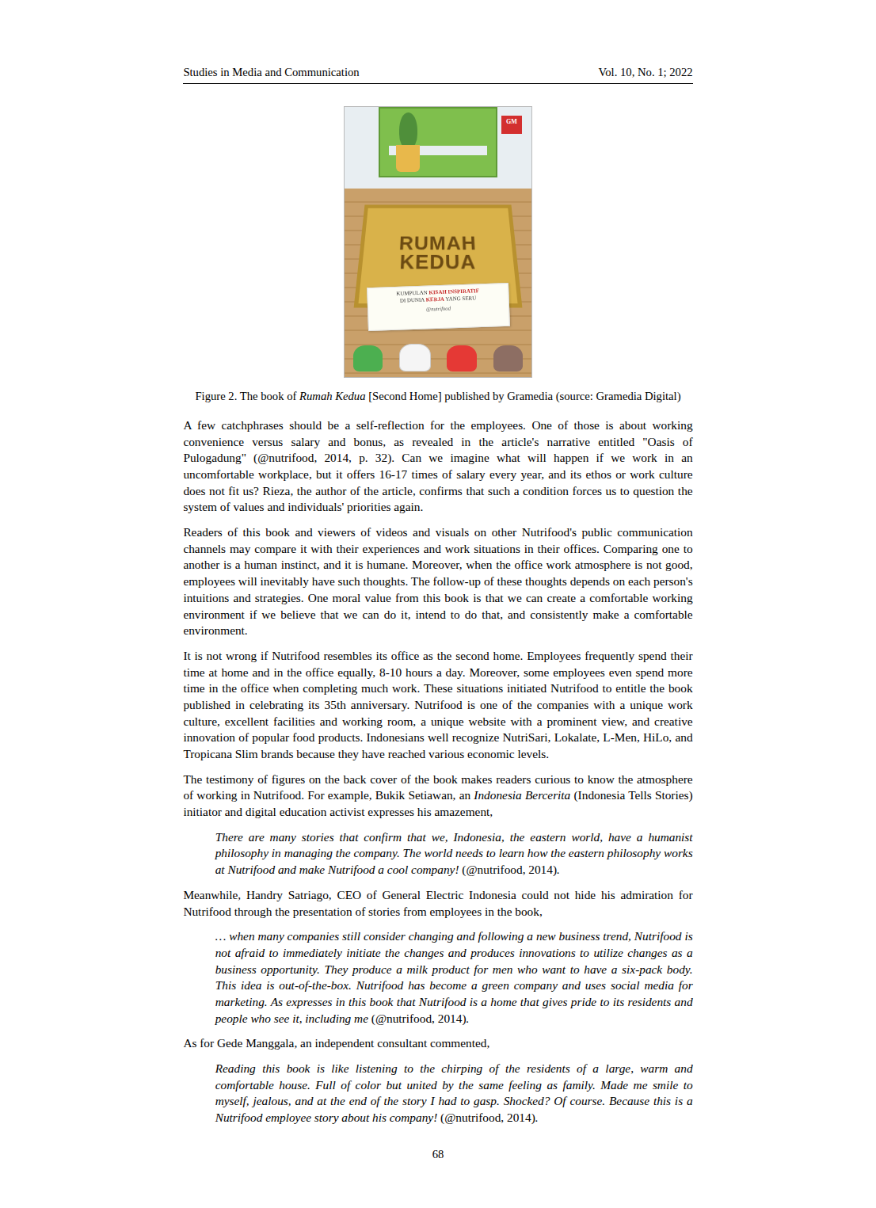Studies in Media and Communication
Vol. 10, No. 1; 2022
GM
RUMAH
KEDUA
KUMPULAN KISAH INSPIRATIF
DI DUNIA KERJA YANG SERU
@nutrifood
Figure 2. The book of Rumah Kedua [Second Home] published by Gramedia (source: Gramedia Digital)
A few catchphrases should be a self-reflection for the employees. One of those is about working convenience versus salary and bonus, as revealed in the article's narrative entitled "Oasis of Pulogadung" (@nutrifood, 2014, p. 32). Can we imagine what will happen if we work in an uncomfortable workplace, but it offers 16-17 times of salary every year, and its ethos or work culture does not fit us? Rieza, the author of the article, confirms that such a condition forces us to question the system of values and individuals' priorities again.
Readers of this book and viewers of videos and visuals on other Nutrifood's public communication channels may compare it with their experiences and work situations in their offices. Comparing one to another is a human instinct, and it is humane. Moreover, when the office work atmosphere is not good, employees will inevitably have such thoughts. The follow-up of these thoughts depends on each person's intuitions and strategies. One moral value from this book is that we can create a comfortable working environment if we believe that we can do it, intend to do that, and consistently make a comfortable environment.
It is not wrong if Nutrifood resembles its office as the second home. Employees frequently spend their time at home and in the office equally, 8-10 hours a day. Moreover, some employees even spend more time in the office when completing much work. These situations initiated Nutrifood to entitle the book published in celebrating its 35th anniversary. Nutrifood is one of the companies with a unique work culture, excellent facilities and working room, a unique website with a prominent view, and creative innovation of popular food products. Indonesians well recognize NutriSari, Lokalate, L-Men, HiLo, and Tropicana Slim brands because they have reached various economic levels.
The testimony of figures on the back cover of the book makes readers curious to know the atmosphere of working in Nutrifood. For example, Bukik Setiawan, an Indonesia Bercerita (Indonesia Tells Stories) initiator and digital education activist expresses his amazement,
There are many stories that confirm that we, Indonesia, the eastern world, have a humanist philosophy in managing the company. The world needs to learn how the eastern philosophy works at Nutrifood and make Nutrifood a cool company! (@nutrifood, 2014).
Meanwhile, Handry Satriago, CEO of General Electric Indonesia could not hide his admiration for Nutrifood through the presentation of stories from employees in the book,
… when many companies still consider changing and following a new business trend, Nutrifood is not afraid to immediately initiate the changes and produces innovations to utilize changes as a business opportunity. They produce a milk product for men who want to have a six-pack body. This idea is out-of-the-box. Nutrifood has become a green company and uses social media for marketing. As expresses in this book that Nutrifood is a home that gives pride to its residents and people who see it, including me (@nutrifood, 2014).
As for Gede Manggala, an independent consultant commented,
Reading this book is like listening to the chirping of the residents of a large, warm and comfortable house. Full of color but united by the same feeling as family. Made me smile to myself, jealous, and at the end of the story I had to gasp. Shocked? Of course. Because this is a Nutrifood employee story about his company! (@nutrifood, 2014).
68